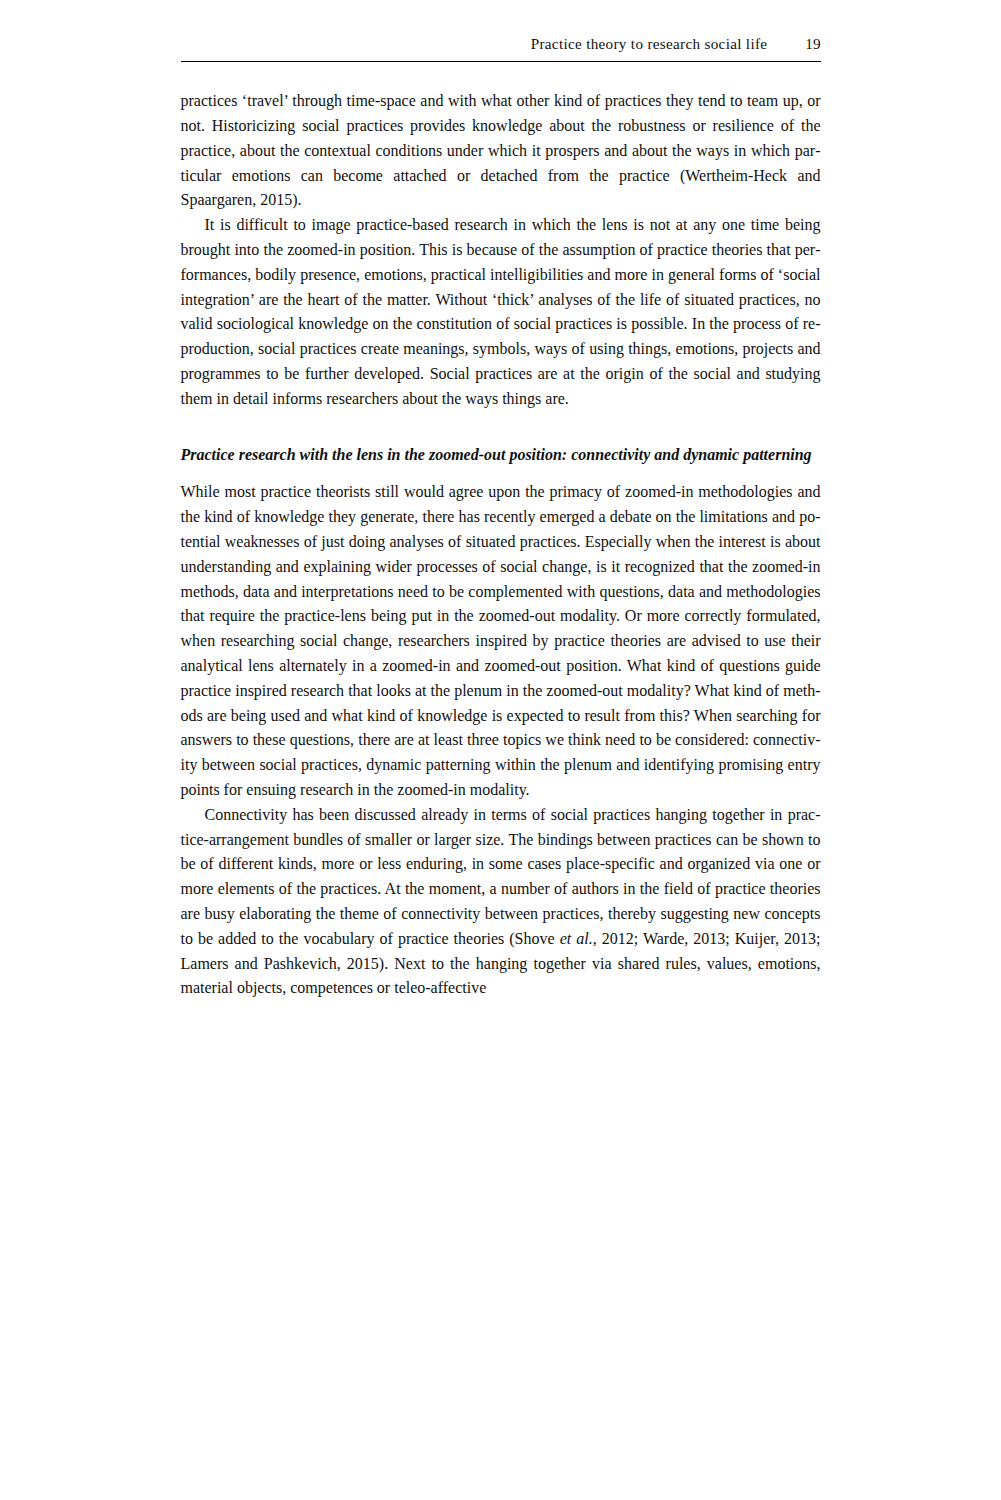Practice theory to research social life 19
practices ‘travel’ through time-space and with what other kind of practices they tend to team up, or not. Historicizing social practices provides knowledge about the robustness or resilience of the practice, about the contextual conditions under which it prospers and about the ways in which particular emotions can become attached or detached from the practice (Wertheim-Heck and Spaargaren, 2015).
It is difficult to image practice-based research in which the lens is not at any one time being brought into the zoomed-in position. This is because of the assumption of practice theories that performances, bodily presence, emotions, practical intelligibilities and more in general forms of ‘social integration’ are the heart of the matter. Without ‘thick’ analyses of the life of situated practices, no valid sociological knowledge on the constitution of social practices is possible. In the process of reproduction, social practices create meanings, symbols, ways of using things, emotions, projects and programmes to be further developed. Social practices are at the origin of the social and studying them in detail informs researchers about the ways things are.
Practice research with the lens in the zoomed-out position: connectivity and dynamic patterning
While most practice theorists still would agree upon the primacy of zoomed-in methodologies and the kind of knowledge they generate, there has recently emerged a debate on the limitations and potential weaknesses of just doing analyses of situated practices. Especially when the interest is about understanding and explaining wider processes of social change, is it recognized that the zoomed-in methods, data and interpretations need to be complemented with questions, data and methodologies that require the practice-lens being put in the zoomed-out modality. Or more correctly formulated, when researching social change, researchers inspired by practice theories are advised to use their analytical lens alternately in a zoomed-in and zoomed-out position. What kind of questions guide practice inspired research that looks at the plenum in the zoomed-out modality? What kind of methods are being used and what kind of knowledge is expected to result from this? When searching for answers to these questions, there are at least three topics we think need to be considered: connectivity between social practices, dynamic patterning within the plenum and identifying promising entry points for ensuing research in the zoomed-in modality.
Connectivity has been discussed already in terms of social practices hanging together in practice-arrangement bundles of smaller or larger size. The bindings between practices can be shown to be of different kinds, more or less enduring, in some cases place-specific and organized via one or more elements of the practices. At the moment, a number of authors in the field of practice theories are busy elaborating the theme of connectivity between practices, thereby suggesting new concepts to be added to the vocabulary of practice theories (Shove et al., 2012; Warde, 2013; Kuijer, 2013; Lamers and Pashkevich, 2015). Next to the hanging together via shared rules, values, emotions, material objects, competences or teleo-affective